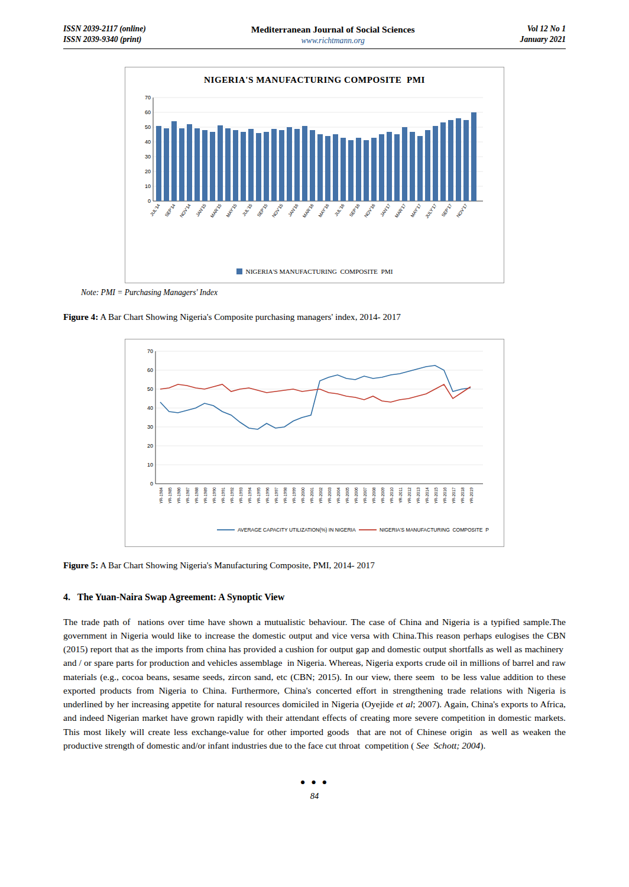ISSN 2039-2117 (online)
ISSN 2039-9340 (print)
Mediterranean Journal of Social Sciences
www.richtmann.org
Vol 12 No 1
January 2021
NIGERIA'S MANUFACTURING COMPOSITE PMI
70 60 50 40 30 20 10 0 JUL'14 SEP'14 NOV'14 JAN'15 MAR'15 MAY'15 JUL'15 SEP'15 NOV'15 JAN'16 MAR'16 MAY'16 JUL'16 SEP'16 NOV'16 JAN'17 MAR'17 MAY'17 JULY'17 SEP'17 NOV'17
NIGERIA'S MANUFACTURING COMPOSITE PMI
Note: PMI = Purchasing Managers' Index
Figure 4: A Bar Chart Showing Nigeria's Composite purchasing managers' index, 2014- 2017
70 60 50 40 30 20 10 0 YR-1984 YR-1985 YR-1986 YR-1987 YR-1988 YR-1989 YR-1990 YR-1991 YR-1992 YR-1993 YR-1994 YR-1995 YR-1996 YR-1997 YR-1998 YR-1999 YR-2000 YR-2001 YR-2002 YR-2003 YR-2004 YR-2005 YR-2006 YR-2007 YR-2008 YR-2009 YR-2010 YR-2011 YR-2012 YR-2013 YR-2014 YR-2015 YR-2016 YR-2017 YR-2018 YR-2019 AVERAGE CAPACITY UTILIZATION(%) IN NIGERIA NIGERIA'S MANUFACTURING COMPOSITE PMI
Figure 5: A Bar Chart Showing Nigeria's Manufacturing Composite, PMI, 2014- 2017
4. The Yuan-Naira Swap Agreement: A Synoptic View
The trade path of nations over time have shown a mutualistic behaviour. The case of China and Nigeria is a typified sample.The government in Nigeria would like to increase the domestic output and vice versa with China.This reason perhaps eulogises the CBN (2015) report that as the imports from china has provided a cushion for output gap and domestic output shortfalls as well as machinery and / or spare parts for production and vehicles assemblage in Nigeria. Whereas, Nigeria exports crude oil in millions of barrel and raw materials (e.g., cocoa beans, sesame seeds, zircon sand, etc (CBN; 2015). In our view, there seem to be less value addition to these exported products from Nigeria to China. Furthermore, China's concerted effort in strengthening trade relations with Nigeria is underlined by her increasing appetite for natural resources domiciled in Nigeria (Oyejide et al; 2007). Again, China's exports to Africa, and indeed Nigerian market have grown rapidly with their attendant effects of creating more severe competition in domestic markets. This most likely will create less exchange-value for other imported goods that are not of Chinese origin as well as weaken the productive strength of domestic and/or infant industries due to the face cut throat competition ( See Schott; 2004).
● ● ●
84